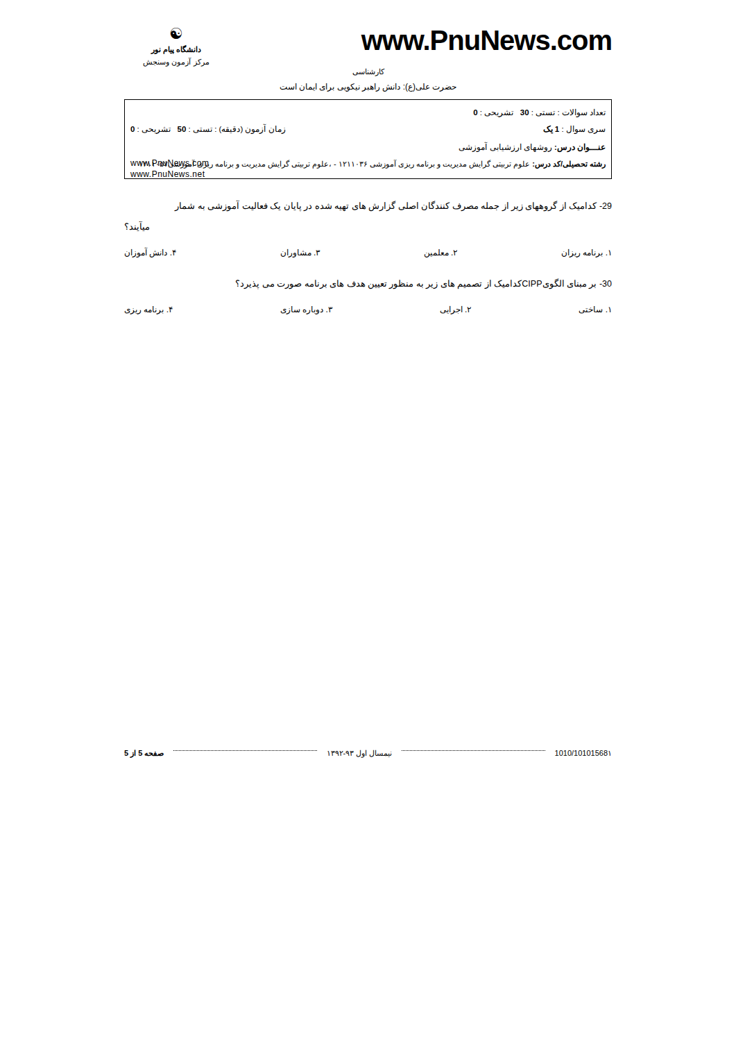www.PnuNews.com
☯
دانشگاه پیام نور
مرکز آزمون وسنجش
کارشناسی
حضرت علی(ع): دانش راهبر نیکویی برای ایمان است
تعداد سوالات : تستی : 30 تشریحی : 0
سری سوال : 1 یک
زمان آزمون (دقیقه) : تستی : 50 تشریحی : 0
عنـــوان درس: روشهای ارزشیابی آموزشی
www.PnuNews.com www.PnuNews.net
رشته تحصیلی/کد درس: علوم تربیتی گرایش مدیریت و برنامه ریزی آموزشی ۱۲۱۱۰۳۶ - ،علوم تربیتی گرایش مدیریت و برنامه ریزی آموزشی۱۲۱۱۰۵۷
29- کدامیک از گروههای زیر از جمله مصرف کنندگان اصلی گزارش های تهیه شده در پایان یک فعالیت آموزشی به شمار
میآیند؟
۱. برنامه ریزان
۲. معلمین
۳. مشاوران
۴. دانش آموزان
30- بر مبنای الگویCIPPکدامیک از تصمیم های زیر به منظور تعیین هدف های برنامه صورت می پذیرد؟
۱. ساختی
۲. اجرایی
۳. دوباره سازی
۴. برنامه ریزی
1010/10101568۱
نیمسال اول ۹۳-۱۳۹۲
صفحه 5 از 5